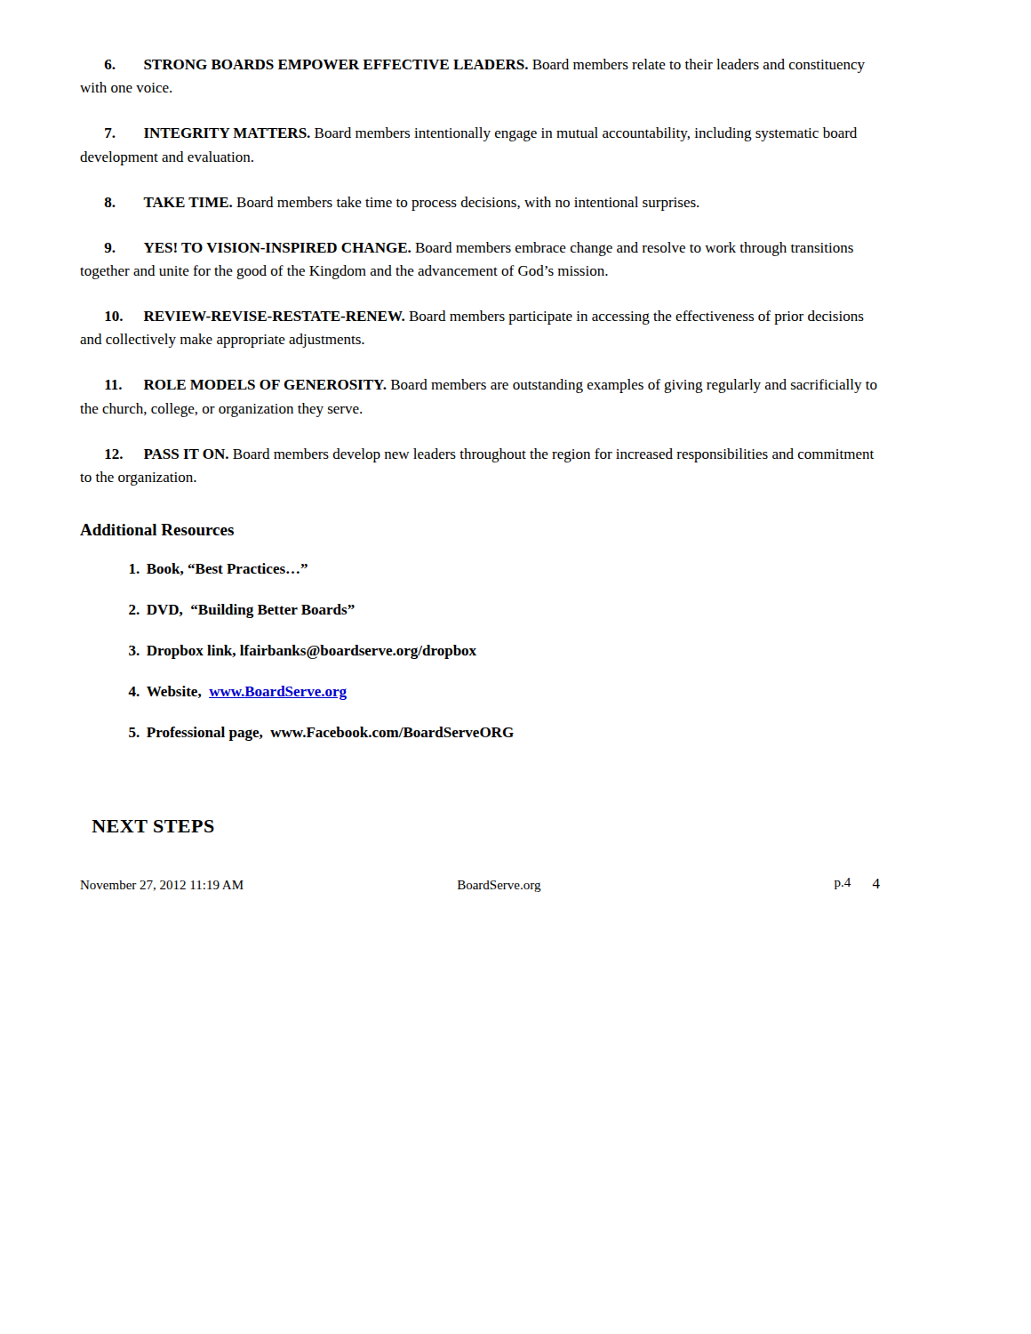6. Strong boards empower effective leaders. Board members relate to their leaders and constituency with one voice.
7. Integrity matters. Board members intentionally engage in mutual accountability, including systematic board development and evaluation.
8. Take time. Board members take time to process decisions, with no intentional surprises.
9. Yes! To vision-inspired change. Board members embrace change and resolve to work through transitions together and unite for the good of the Kingdom and the advancement of God’s mission.
10. Review-revise-restate-renew. Board members participate in accessing the effectiveness of prior decisions and collectively make appropriate adjustments.
11. Role models of generosity. Board members are outstanding examples of giving regularly and sacrificially to the church, college, or organization they serve.
12. Pass it on. Board members develop new leaders throughout the region for increased responsibilities and commitment to the organization.
Additional Resources
1. Book, “Best Practices…”
2. DVD, “Building Better Boards”
3. Dropbox link, lfairbanks@boardserve.org/dropbox
4. Website, www.BoardServe.org
5. Professional page, www.Facebook.com/BoardServeORG
NEXT STEPS
November 27, 2012 11:19 AM
BoardServe.org
p.4 4